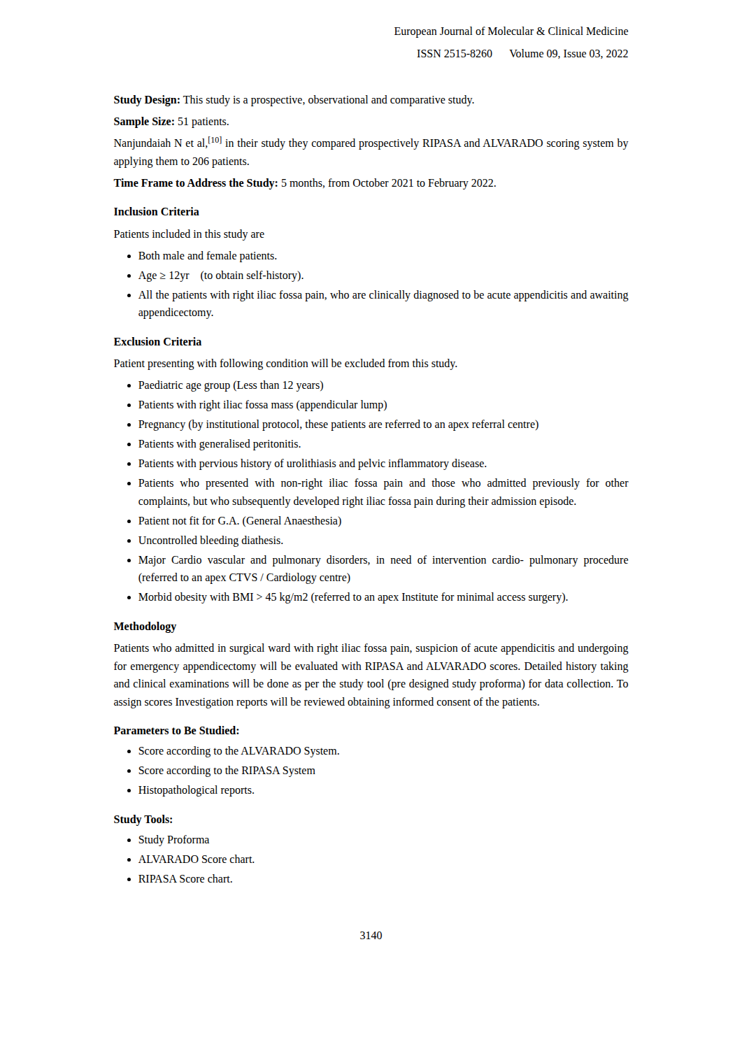European Journal of Molecular & Clinical Medicine ISSN 2515-8260 Volume 09, Issue 03, 2022
Study Design: This study is a prospective, observational and comparative study.
Sample Size: 51 patients.
Nanjundaiah N et al,[10] in their study they compared prospectively RIPASA and ALVARADO scoring system by applying them to 206 patients.
Time Frame to Address the Study: 5 months, from October 2021 to February 2022.
Inclusion Criteria
Patients included in this study are
Both male and female patients.
Age ≥ 12yr (to obtain self-history).
All the patients with right iliac fossa pain, who are clinically diagnosed to be acute appendicitis and awaiting appendicectomy.
Exclusion Criteria
Patient presenting with following condition will be excluded from this study.
Paediatric age group (Less than 12 years)
Patients with right iliac fossa mass (appendicular lump)
Pregnancy (by institutional protocol, these patients are referred to an apex referral centre)
Patients with generalised peritonitis.
Patients with pervious history of urolithiasis and pelvic inflammatory disease.
Patients who presented with non-right iliac fossa pain and those who admitted previously for other complaints, but who subsequently developed right iliac fossa pain during their admission episode.
Patient not fit for G.A. (General Anaesthesia)
Uncontrolled bleeding diathesis.
Major Cardio vascular and pulmonary disorders, in need of intervention cardio- pulmonary procedure (referred to an apex CTVS / Cardiology centre)
Morbid obesity with BMI > 45 kg/m2 (referred to an apex Institute for minimal access surgery).
Methodology
Patients who admitted in surgical ward with right iliac fossa pain, suspicion of acute appendicitis and undergoing for emergency appendicectomy will be evaluated with RIPASA and ALVARADO scores. Detailed history taking and clinical examinations will be done as per the study tool (pre designed study proforma) for data collection. To assign scores Investigation reports will be reviewed obtaining informed consent of the patients.
Parameters to Be Studied:
Score according to the ALVARADO System.
Score according to the RIPASA System
Histopathological reports.
Study Tools:
Study Proforma
ALVARADO Score chart.
RIPASA Score chart.
3140